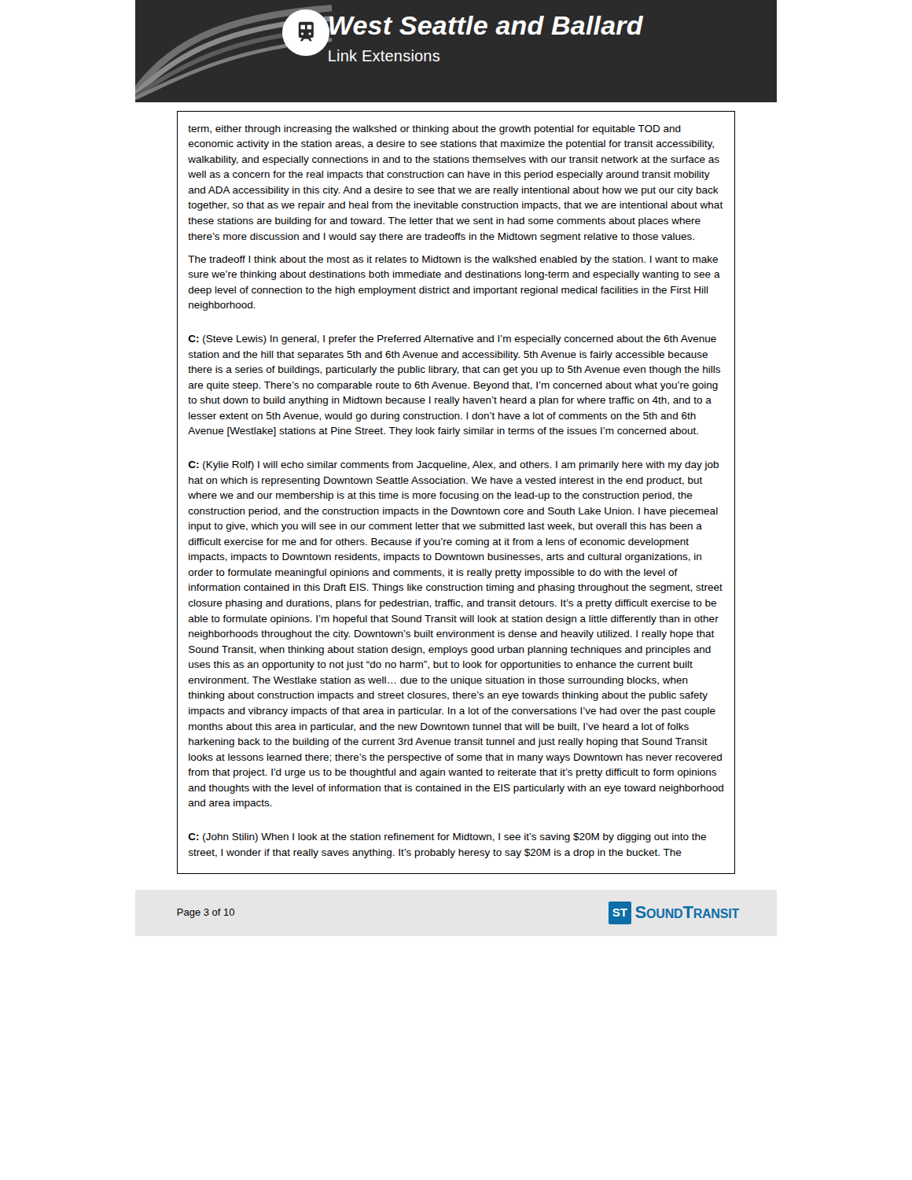West Seattle and Ballard
Link Extensions
term, either through increasing the walkshed or thinking about the growth potential for equitable TOD and economic activity in the station areas, a desire to see stations that maximize the potential for transit accessibility, walkability, and especially connections in and to the stations themselves with our transit network at the surface as well as a concern for the real impacts that construction can have in this period especially around transit mobility and ADA accessibility in this city. And a desire to see that we are really intentional about how we put our city back together, so that as we repair and heal from the inevitable construction impacts, that we are intentional about what these stations are building for and toward. The letter that we sent in had some comments about places where there’s more discussion and I would say there are tradeoffs in the Midtown segment relative to those values.
The tradeoff I think about the most as it relates to Midtown is the walkshed enabled by the station. I want to make sure we’re thinking about destinations both immediate and destinations long-term and especially wanting to see a deep level of connection to the high employment district and important regional medical facilities in the First Hill neighborhood.
C: (Steve Lewis) In general, I prefer the Preferred Alternative and I’m especially concerned about the 6th Avenue station and the hill that separates 5th and 6th Avenue and accessibility. 5th Avenue is fairly accessible because there is a series of buildings, particularly the public library, that can get you up to 5th Avenue even though the hills are quite steep. There’s no comparable route to 6th Avenue. Beyond that, I’m concerned about what you’re going to shut down to build anything in Midtown because I really haven’t heard a plan for where traffic on 4th, and to a lesser extent on 5th Avenue, would go during construction. I don’t have a lot of comments on the 5th and 6th Avenue [Westlake] stations at Pine Street. They look fairly similar in terms of the issues I’m concerned about.
C: (Kylie Rolf) I will echo similar comments from Jacqueline, Alex, and others. I am primarily here with my day job hat on which is representing Downtown Seattle Association. We have a vested interest in the end product, but where we and our membership is at this time is more focusing on the lead-up to the construction period, the construction period, and the construction impacts in the Downtown core and South Lake Union. I have piecemeal input to give, which you will see in our comment letter that we submitted last week, but overall this has been a difficult exercise for me and for others. Because if you’re coming at it from a lens of economic development impacts, impacts to Downtown residents, impacts to Downtown businesses, arts and cultural organizations, in order to formulate meaningful opinions and comments, it is really pretty impossible to do with the level of information contained in this Draft EIS. Things like construction timing and phasing throughout the segment, street closure phasing and durations, plans for pedestrian, traffic, and transit detours. It’s a pretty difficult exercise to be able to formulate opinions. I’m hopeful that Sound Transit will look at station design a little differently than in other neighborhoods throughout the city. Downtown’s built environment is dense and heavily utilized. I really hope that Sound Transit, when thinking about station design, employs good urban planning techniques and principles and uses this as an opportunity to not just “do no harm”, but to look for opportunities to enhance the current built environment. The Westlake station as well… due to the unique situation in those surrounding blocks, when thinking about construction impacts and street closures, there’s an eye towards thinking about the public safety impacts and vibrancy impacts of that area in particular. In a lot of the conversations I’ve had over the past couple months about this area in particular, and the new Downtown tunnel that will be built, I’ve heard a lot of folks harkening back to the building of the current 3rd Avenue transit tunnel and just really hoping that Sound Transit looks at lessons learned there; there’s the perspective of some that in many ways Downtown has never recovered from that project. I'd urge us to be thoughtful and again wanted to reiterate that it’s pretty difficult to form opinions and thoughts with the level of information that is contained in the EIS particularly with an eye toward neighborhood and area impacts.
C: (John Stilin) When I look at the station refinement for Midtown, I see it’s saving $20M by digging out into the street, I wonder if that really saves anything. It’s probably heresy to say $20M is a drop in the bucket. The
Page 3 of 10
ST
SOUNDTRANSIT